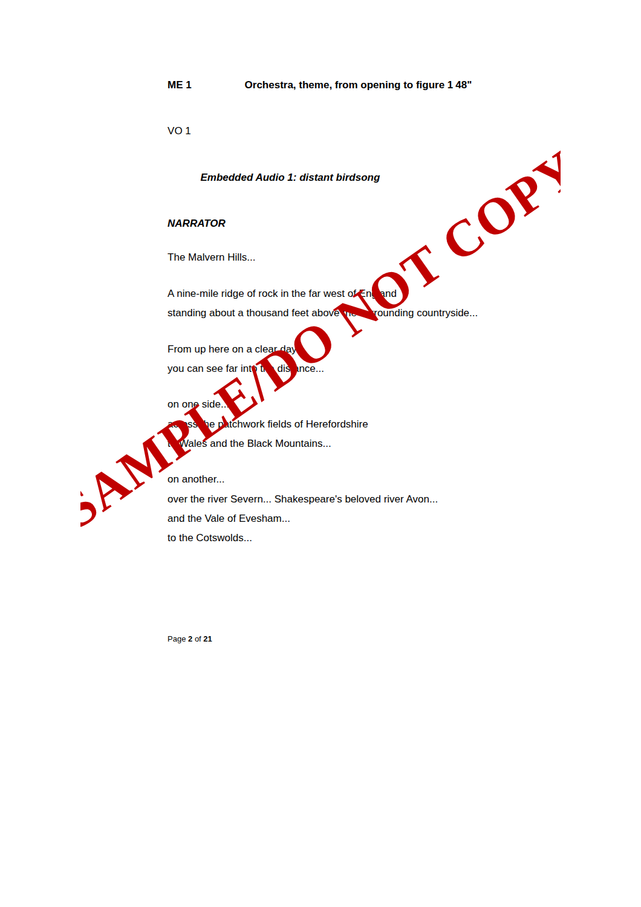SAMPLE/DO NOT COPY
ME 1 Orchestra, theme, from opening to figure 1 48"
VO 1
Embedded Audio 1: distant birdsong
NARRATOR
The Malvern Hills...
A nine-mile ridge of rock in the far west of England
standing about a thousand feet above the surrounding countryside...
From up here on a clear day
you can see far into the distance...
on one side...
across the patchwork fields of Herefordshire
to Wales and the Black Mountains...
on another...
over the river Severn... Shakespeare's beloved river Avon...
and the Vale of Evesham...
to the Cotswolds...
Page 2 of 21